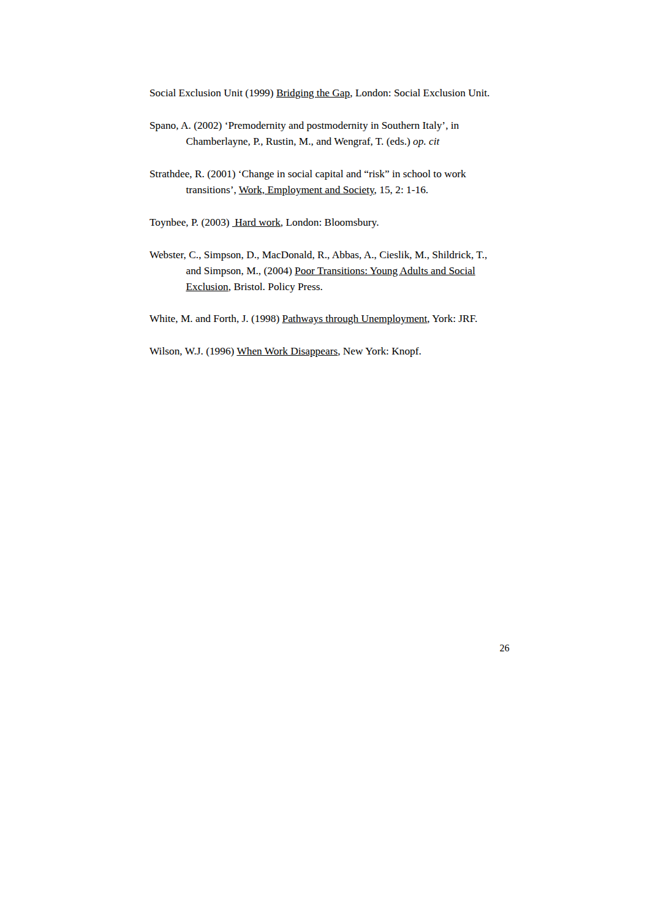Social Exclusion Unit (1999) Bridging the Gap, London: Social Exclusion Unit.
Spano, A. (2002) ‘Premodernity and postmodernity in Southern Italy’, in Chamberlayne, P., Rustin, M., and Wengraf, T. (eds.) op. cit
Strathdee, R. (2001) ‘Change in social capital and “risk” in school to work transitions’, Work, Employment and Society, 15, 2: 1-16.
Toynbee, P. (2003) Hard work, London: Bloomsbury.
Webster, C., Simpson, D., MacDonald, R., Abbas, A., Cieslik, M., Shildrick, T., and Simpson, M., (2004) Poor Transitions: Young Adults and Social Exclusion, Bristol. Policy Press.
White, M. and Forth, J. (1998) Pathways through Unemployment, York: JRF.
Wilson, W.J. (1996) When Work Disappears, New York: Knopf.
26